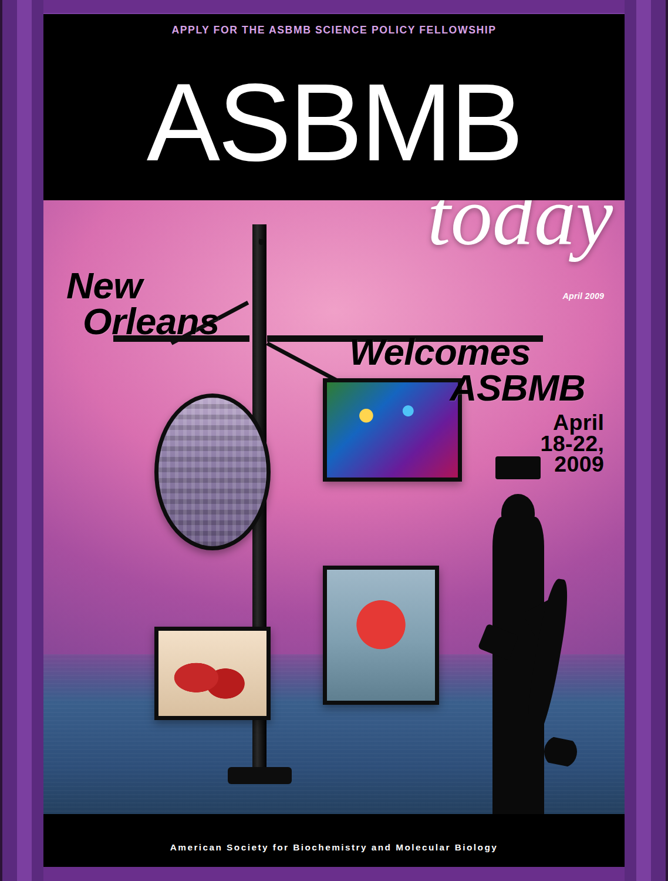Apply for the ASBMB Science Policy Fellowship
ASBMB
today
April 2009
New Orleans Welcomes ASBMB
April
18-22,
2009
American Society for Biochemistry and Molecular Biology
Cover of ASBMB Today, April 2009 issue, published by the American Society for Biochemistry and Molecular Biology.